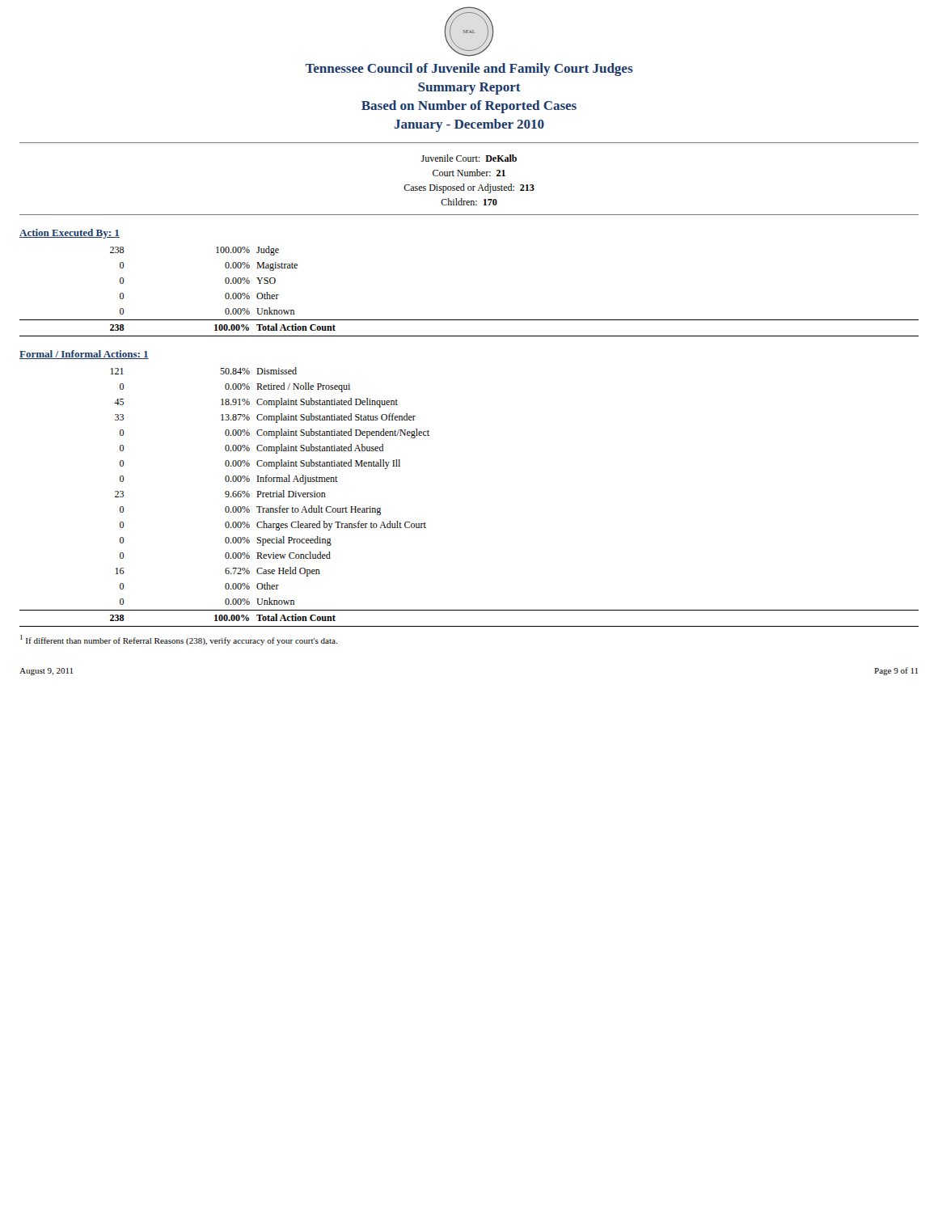Tennessee Council of Juvenile and Family Court Judges
Summary Report
Based on Number of Reported Cases
January - December 2010
Juvenile Court: DeKalb
Court Number: 21
Cases Disposed or Adjusted: 213
Children: 170
Action Executed By: 1
| 238 | 100.00% | Judge |
| 0 | 0.00% | Magistrate |
| 0 | 0.00% | YSO |
| 0 | 0.00% | Other |
| 0 | 0.00% | Unknown |
| 238 | 100.00% | Total Action Count |
Formal / Informal Actions: 1
| 121 | 50.84% | Dismissed |
| 0 | 0.00% | Retired / Nolle Prosequi |
| 45 | 18.91% | Complaint Substantiated Delinquent |
| 33 | 13.87% | Complaint Substantiated Status Offender |
| 0 | 0.00% | Complaint Substantiated Dependent/Neglect |
| 0 | 0.00% | Complaint Substantiated Abused |
| 0 | 0.00% | Complaint Substantiated Mentally Ill |
| 0 | 0.00% | Informal Adjustment |
| 23 | 9.66% | Pretrial Diversion |
| 0 | 0.00% | Transfer to Adult Court Hearing |
| 0 | 0.00% | Charges Cleared by Transfer to Adult Court |
| 0 | 0.00% | Special Proceeding |
| 0 | 0.00% | Review Concluded |
| 16 | 6.72% | Case Held Open |
| 0 | 0.00% | Other |
| 0 | 0.00% | Unknown |
| 238 | 100.00% | Total Action Count |
1 If different than number of Referral Reasons (238), verify accuracy of your court's data.
August 9, 2011
Page 9 of 11